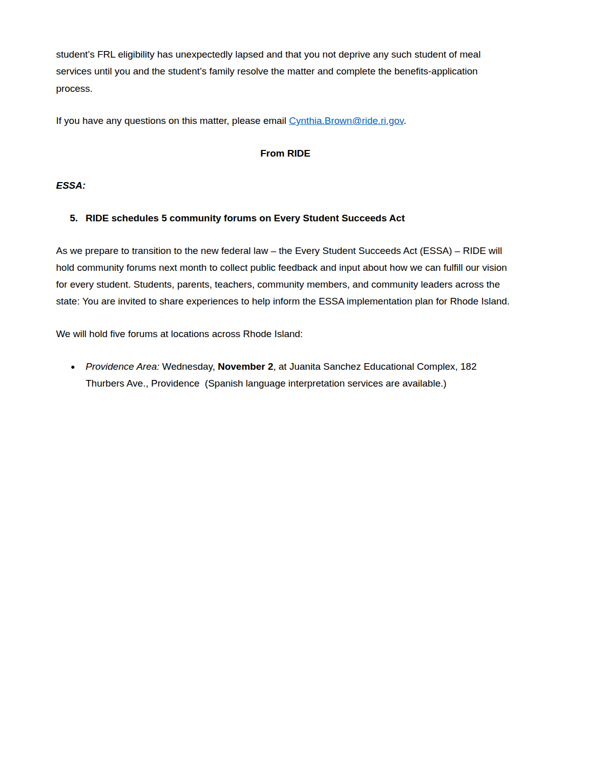student’s FRL eligibility has unexpectedly lapsed and that you not deprive any such student of meal services until you and the student’s family resolve the matter and complete the benefits-application process.
If you have any questions on this matter, please email Cynthia.Brown@ride.ri.gov.
From RIDE
ESSA:
RIDE schedules 5 community forums on Every Student Succeeds Act
As we prepare to transition to the new federal law – the Every Student Succeeds Act (ESSA) – RIDE will hold community forums next month to collect public feedback and input about how we can fulfill our vision for every student. Students, parents, teachers, community members, and community leaders across the state: You are invited to share experiences to help inform the ESSA implementation plan for Rhode Island.
We will hold five forums at locations across Rhode Island:
Providence Area: Wednesday, November 2, at Juanita Sanchez Educational Complex, 182 Thurbers Ave., Providence (Spanish language interpretation services are available.)